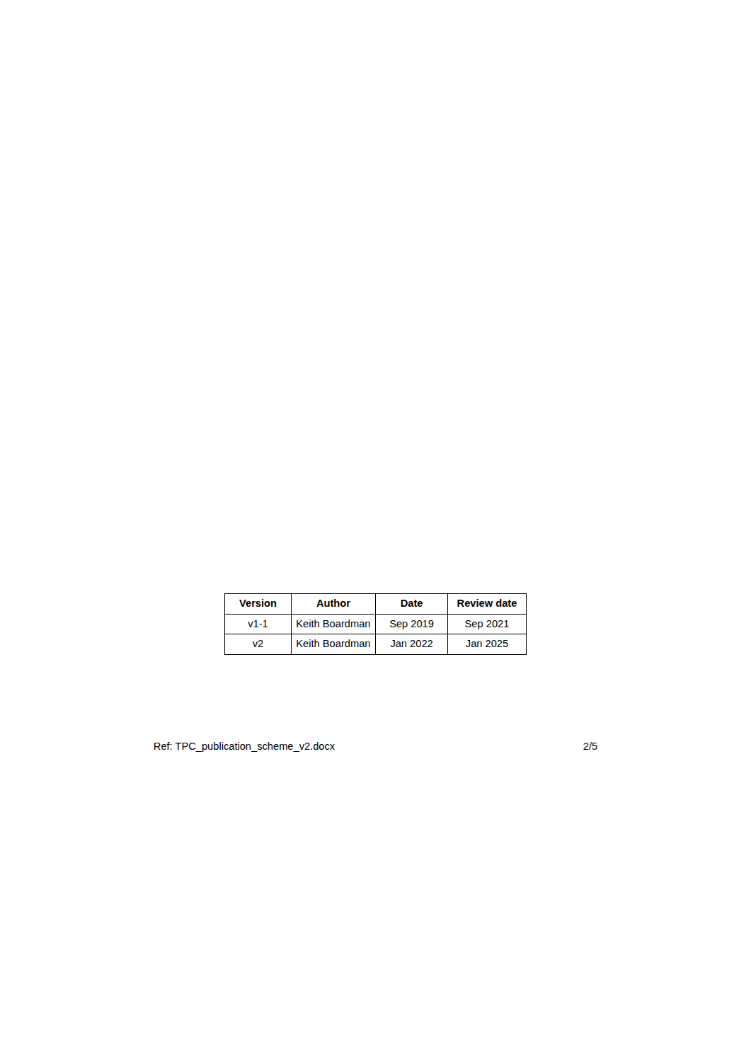| Version | Author | Date | Review date |
| --- | --- | --- | --- |
| v1-1 | Keith Boardman | Sep 2019 | Sep 2021 |
| v2 | Keith Boardman | Jan 2022 | Jan 2025 |
Ref: TPC_publication_scheme_v2.docx
2/5